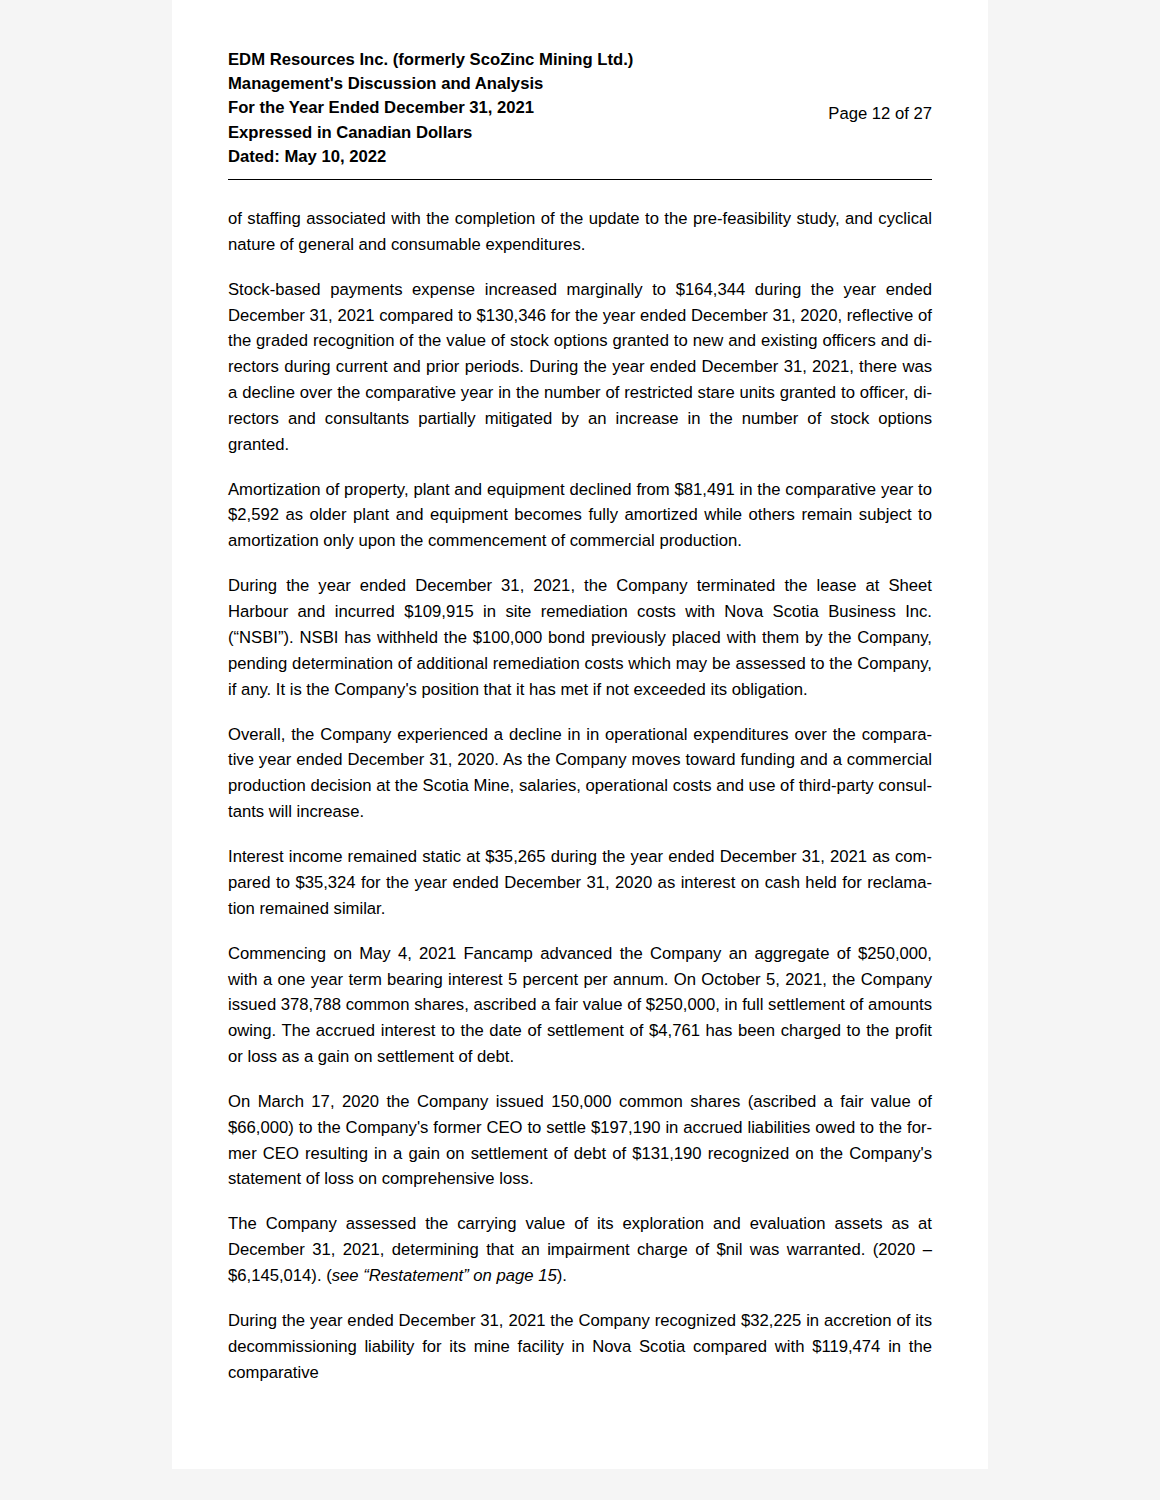EDM Resources Inc. (formerly ScoZinc Mining Ltd.) Management's Discussion and Analysis For the Year Ended December 31, 2021 Expressed in Canadian Dollars Dated: May 10, 2022
Page 12 of 27
of staffing associated with the completion of the update to the pre-feasibility study, and cyclical nature of general and consumable expenditures.
Stock-based payments expense increased marginally to $164,344 during the year ended December 31, 2021 compared to $130,346 for the year ended December 31, 2020, reflective of the graded recognition of the value of stock options granted to new and existing officers and directors during current and prior periods. During the year ended December 31, 2021, there was a decline over the comparative year in the number of restricted stare units granted to officer, directors and consultants partially mitigated by an increase in the number of stock options granted.
Amortization of property, plant and equipment declined from $81,491 in the comparative year to $2,592 as older plant and equipment becomes fully amortized while others remain subject to amortization only upon the commencement of commercial production.
During the year ended December 31, 2021, the Company terminated the lease at Sheet Harbour and incurred $109,915 in site remediation costs with Nova Scotia Business Inc. (“NSBI”). NSBI has withheld the $100,000 bond previously placed with them by the Company, pending determination of additional remediation costs which may be assessed to the Company, if any. It is the Company's position that it has met if not exceeded its obligation.
Overall, the Company experienced a decline in in operational expenditures over the comparative year ended December 31, 2020. As the Company moves toward funding and a commercial production decision at the Scotia Mine, salaries, operational costs and use of third-party consultants will increase.
Interest income remained static at $35,265 during the year ended December 31, 2021 as compared to $35,324 for the year ended December 31, 2020 as interest on cash held for reclamation remained similar.
Commencing on May 4, 2021 Fancamp advanced the Company an aggregate of $250,000, with a one year term bearing interest 5 percent per annum. On October 5, 2021, the Company issued 378,788 common shares, ascribed a fair value of $250,000, in full settlement of amounts owing. The accrued interest to the date of settlement of $4,761 has been charged to the profit or loss as a gain on settlement of debt.
On March 17, 2020 the Company issued 150,000 common shares (ascribed a fair value of $66,000) to the Company's former CEO to settle $197,190 in accrued liabilities owed to the former CEO resulting in a gain on settlement of debt of $131,190 recognized on the Company's statement of loss on comprehensive loss.
The Company assessed the carrying value of its exploration and evaluation assets as at December 31, 2021, determining that an impairment charge of $nil was warranted. (2020 – $6,145,014). (see “Restatement” on page 15).
During the year ended December 31, 2021 the Company recognized $32,225 in accretion of its decommissioning liability for its mine facility in Nova Scotia compared with $119,474 in the comparative